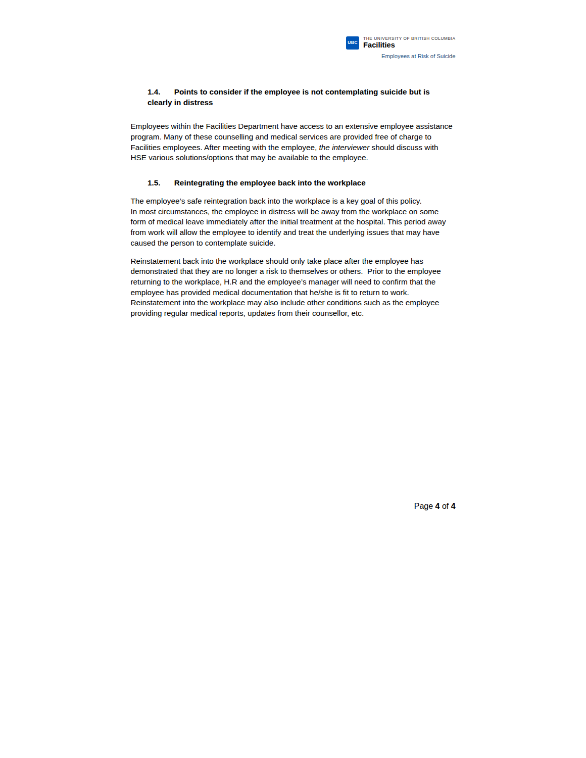The University of British Columbia Facilities
Employees at Risk of Suicide
1.4. Points to consider if the employee is not contemplating suicide but is clearly in distress
Employees within the Facilities Department have access to an extensive employee assistance program. Many of these counselling and medical services are provided free of charge to Facilities employees. After meeting with the employee, the interviewer should discuss with HSE various solutions/options that may be available to the employee.
1.5. Reintegrating the employee back into the workplace
The employee’s safe reintegration back into the workplace is a key goal of this policy.
In most circumstances, the employee in distress will be away from the workplace on some form of medical leave immediately after the initial treatment at the hospital. This period away from work will allow the employee to identify and treat the underlying issues that may have caused the person to contemplate suicide.
Reinstatement back into the workplace should only take place after the employee has demonstrated that they are no longer a risk to themselves or others. Prior to the employee returning to the workplace, H.R and the employee’s manager will need to confirm that the employee has provided medical documentation that he/she is fit to return to work.
Reinstatement into the workplace may also include other conditions such as the employee providing regular medical reports, updates from their counsellor, etc.
Page 4 of 4